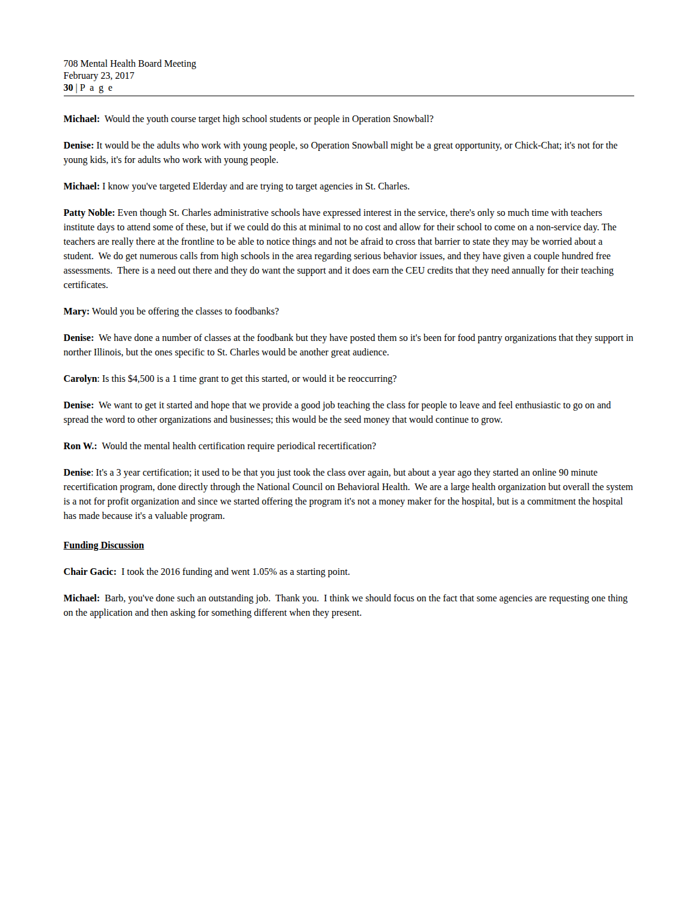708 Mental Health Board Meeting
February 23, 2017
30 | P a g e
Michael: Would the youth course target high school students or people in Operation Snowball?
Denise: It would be the adults who work with young people, so Operation Snowball might be a great opportunity, or Chick-Chat; it's not for the young kids, it's for adults who work with young people.
Michael: I know you've targeted Elderday and are trying to target agencies in St. Charles.
Patty Noble: Even though St. Charles administrative schools have expressed interest in the service, there's only so much time with teachers institute days to attend some of these, but if we could do this at minimal to no cost and allow for their school to come on a non-service day. The teachers are really there at the frontline to be able to notice things and not be afraid to cross that barrier to state they may be worried about a student. We do get numerous calls from high schools in the area regarding serious behavior issues, and they have given a couple hundred free assessments. There is a need out there and they do want the support and it does earn the CEU credits that they need annually for their teaching certificates.
Mary: Would you be offering the classes to foodbanks?
Denise: We have done a number of classes at the foodbank but they have posted them so it's been for food pantry organizations that they support in norther Illinois, but the ones specific to St. Charles would be another great audience.
Carolyn: Is this $4,500 is a 1 time grant to get this started, or would it be reoccurring?
Denise: We want to get it started and hope that we provide a good job teaching the class for people to leave and feel enthusiastic to go on and spread the word to other organizations and businesses; this would be the seed money that would continue to grow.
Ron W.: Would the mental health certification require periodical recertification?
Denise: It's a 3 year certification; it used to be that you just took the class over again, but about a year ago they started an online 90 minute recertification program, done directly through the National Council on Behavioral Health. We are a large health organization but overall the system is a not for profit organization and since we started offering the program it's not a money maker for the hospital, but is a commitment the hospital has made because it's a valuable program.
Funding Discussion
Chair Gacic: I took the 2016 funding and went 1.05% as a starting point.
Michael: Barb, you've done such an outstanding job. Thank you. I think we should focus on the fact that some agencies are requesting one thing on the application and then asking for something different when they present.